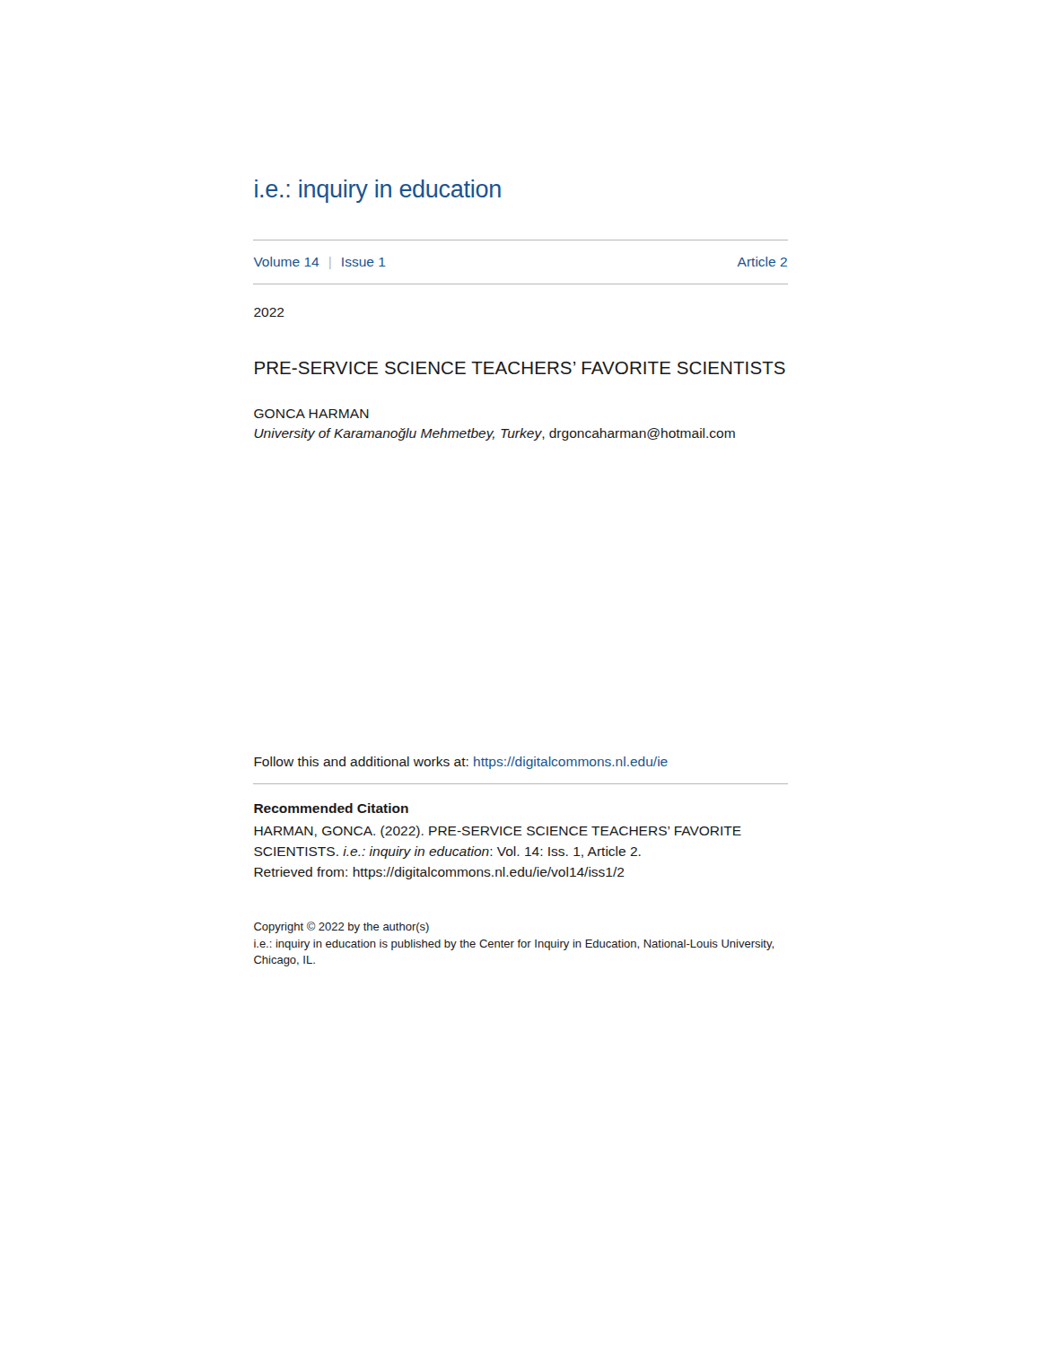i.e.: inquiry in education
Volume 14 | Issue 1 Article 2
2022
PRE-SERVICE SCIENCE TEACHERS’ FAVORITE SCIENTISTS
GONCA HARMAN
University of Karamanoğlu Mehmetbey, Turkey, drgoncaharman@hotmail.com
Follow this and additional works at: https://digitalcommons.nl.edu/ie
Recommended Citation
HARMAN, GONCA. (2022). PRE-SERVICE SCIENCE TEACHERS’ FAVORITE SCIENTISTS. i.e.: inquiry in education: Vol. 14: Iss. 1, Article 2.
Retrieved from: https://digitalcommons.nl.edu/ie/vol14/iss1/2
Copyright © 2022 by the author(s)
i.e.: inquiry in education is published by the Center for Inquiry in Education, National-Louis University, Chicago, IL.